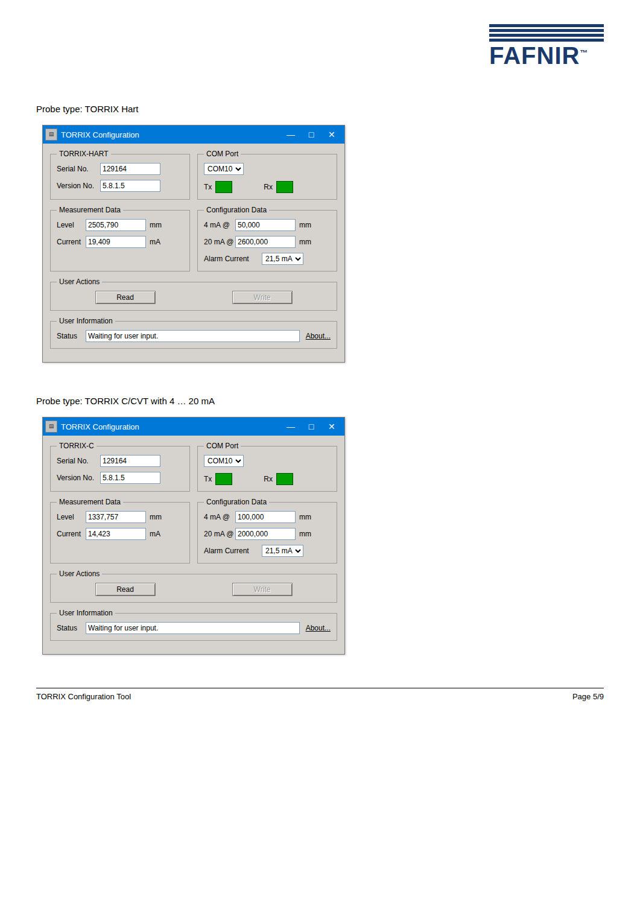FAFNIR™
Probe type: TORRIX Hart
▤
TORRIX Configuration
— □ ✕
TORRIX-HART
Serial No.
Version No.
COM Port
COM10
Tx Rx
Measurement Data
Level mm
Current mA
Configuration Data
4 mA @ mm
20 mA @ mm
Alarm Current 21,5 mA
User Actions
Read Write
User Information
Status About...
Probe type: TORRIX C/CVT with 4 … 20 mA
▤
TORRIX Configuration
— □ ✕
TORRIX-C
Serial No.
Version No.
COM Port
COM10
Tx Rx
Measurement Data
Level mm
Current mA
Configuration Data
4 mA @ mm
20 mA @ mm
Alarm Current 21,5 mA
User Actions
Read Write
User Information
Status About...
TORRIX Configuration Tool Page 5/9